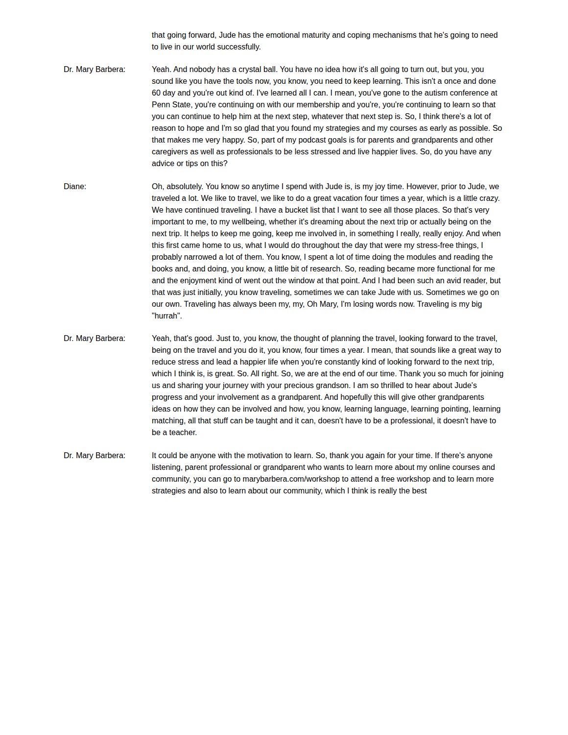that going forward, Jude has the emotional maturity and coping mechanisms that he's going to need to live in our world successfully.
Dr. Mary Barbera:
Yeah. And nobody has a crystal ball. You have no idea how it's all going to turn out, but you, you sound like you have the tools now, you know, you need to keep learning. This isn't a once and done 60 day and you're out kind of. I've learned all I can. I mean, you've gone to the autism conference at Penn State, you're continuing on with our membership and you're, you're continuing to learn so that you can continue to help him at the next step, whatever that next step is. So, I think there's a lot of reason to hope and I'm so glad that you found my strategies and my courses as early as possible. So that makes me very happy. So, part of my podcast goals is for parents and grandparents and other caregivers as well as professionals to be less stressed and live happier lives. So, do you have any advice or tips on this?
Diane:
Oh, absolutely. You know so anytime I spend with Jude is, is my joy time. However, prior to Jude, we traveled a lot. We like to travel, we like to do a great vacation four times a year, which is a little crazy. We have continued traveling. I have a bucket list that I want to see all those places. So that's very important to me, to my wellbeing, whether it's dreaming about the next trip or actually being on the next trip. It helps to keep me going, keep me involved in, in something I really, really enjoy. And when this first came home to us, what I would do throughout the day that were my stress-free things, I probably narrowed a lot of them. You know, I spent a lot of time doing the modules and reading the books and, and doing, you know, a little bit of research. So, reading became more functional for me and the enjoyment kind of went out the window at that point. And I had been such an avid reader, but that was just initially, you know traveling, sometimes we can take Jude with us. Sometimes we go on our own. Traveling has always been my, my, Oh Mary, I'm losing words now. Traveling is my big "hurrah".
Dr. Mary Barbera:
Yeah, that's good. Just to, you know, the thought of planning the travel, looking forward to the travel, being on the travel and you do it, you know, four times a year. I mean, that sounds like a great way to reduce stress and lead a happier life when you're constantly kind of looking forward to the next trip, which I think is, is great. So. All right. So, we are at the end of our time. Thank you so much for joining us and sharing your journey with your precious grandson. I am so thrilled to hear about Jude's progress and your involvement as a grandparent. And hopefully this will give other grandparents ideas on how they can be involved and how, you know, learning language, learning pointing, learning matching, all that stuff can be taught and it can, doesn't have to be a professional, it doesn't have to be a teacher.
Dr. Mary Barbera:
It could be anyone with the motivation to learn. So, thank you again for your time. If there's anyone listening, parent professional or grandparent who wants to learn more about my online courses and community, you can go to marybarbera.com/workshop to attend a free workshop and to learn more strategies and also to learn about our community, which I think is really the best